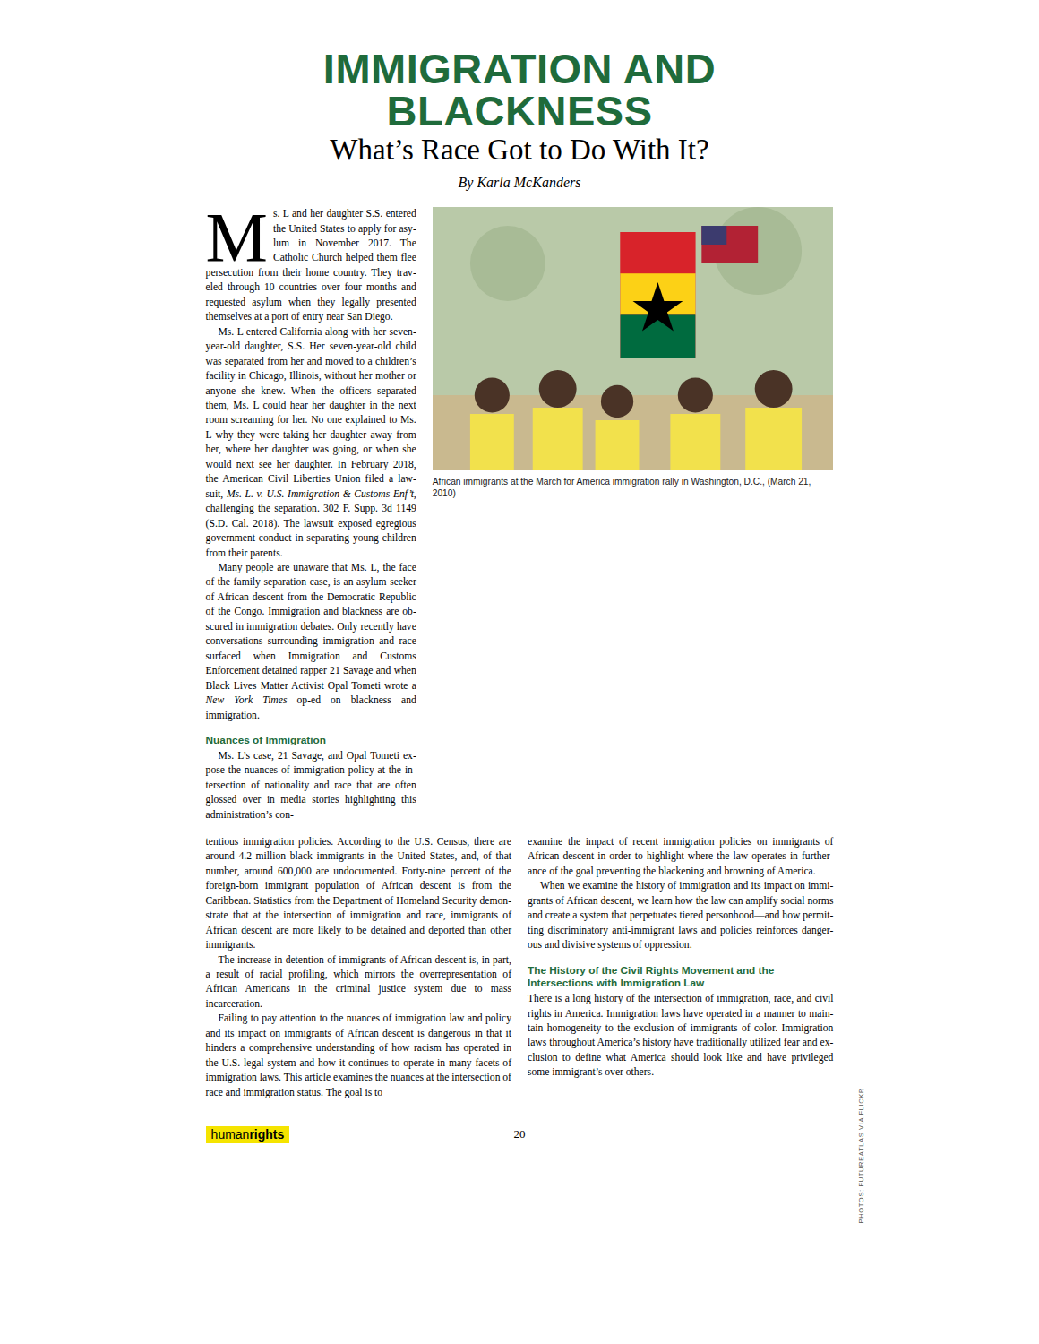IMMIGRATION AND BLACKNESS
What’s Race Got to Do With It?
By Karla McKanders
Ms. L and her daughter S.S. entered the United States to apply for asylum in November 2017. The Catholic Church helped them flee persecution from their home country. They traveled through 10 countries over four months and requested asylum when they legally presented themselves at a port of entry near San Diego.
Ms. L entered California along with her seven-year-old daughter, S.S. Her seven-year-old child was separated from her and moved to a children’s facility in Chicago, Illinois, without her mother or anyone she knew. When the officers separated them, Ms. L could hear her daughter in the next room screaming for her. No one explained to Ms. L why they were taking her daughter away from her, where her daughter was going, or when she would next see her daughter. In February 2018, the American Civil Liberties Union filed a lawsuit, Ms. L. v. U.S. Immigration & Customs Enf’t, challenging the separation. 302 F. Supp. 3d 1149 (S.D. Cal. 2018). The lawsuit exposed egregious government conduct in separating young children from their parents.
Many people are unaware that Ms. L, the face of the family separation case, is an asylum seeker of African descent from the Democratic Republic of the Congo. Immigration and blackness are obscured in immigration debates. Only recently have conversations surrounding immigration and race surfaced when Immigration and Customs Enforcement detained rapper 21 Savage and when Black Lives Matter Activist Opal Tometi wrote a New York Times op-ed on blackness and immigration.
Nuances of Immigration
Ms. L’s case, 21 Savage, and Opal Tometi expose the nuances of immigration policy at the intersection of nationality and race that are often glossed over in media stories highlighting this administration’s con-
African immigrants at the March for America immigration rally in Washington, D.C., (March 21, 2010)
tentious immigration policies. According to the U.S. Census, there are around 4.2 million black immigrants in the United States, and, of that number, around 600,000 are undocumented. Forty-nine percent of the foreign-born immigrant population of African descent is from the Caribbean. Statistics from the Department of Homeland Security demonstrate that at the intersection of immigration and race, immigrants of African descent are more likely to be detained and deported than other immigrants.
The increase in detention of immigrants of African descent is, in part, a result of racial profiling, which mirrors the overrepresentation of African Americans in the criminal justice system due to mass incarceration.
Failing to pay attention to the nuances of immigration law and policy and its impact on immigrants of African descent is dangerous in that it hinders a comprehensive understanding of how racism has operated in the U.S. legal system and how it continues to operate in many facets of immigration laws. This article examines the nuances at the intersection of race and immigration status. The goal is to
examine the impact of recent immigration policies on immigrants of African descent in order to highlight where the law operates in furtherance of the goal preventing the blackening and browning of America.
When we examine the history of immigration and its impact on immigrants of African descent, we learn how the law can amplify social norms and create a system that perpetuates tiered personhood—and how permitting discriminatory anti-immigrant laws and policies reinforces dangerous and divisive systems of oppression.
The History of the Civil Rights Movement and the Intersections with Immigration Law
There is a long history of the intersection of immigration, race, and civil rights in America. Immigration laws have operated in a manner to maintain homogeneity to the exclusion of immigrants of color. Immigration laws throughout America’s history have traditionally utilized fear and exclusion to define what America should look like and have privileged some immigrant’s over others.
PHOTOS: FUTUREATLAS VIA FLICKR
human rights 20